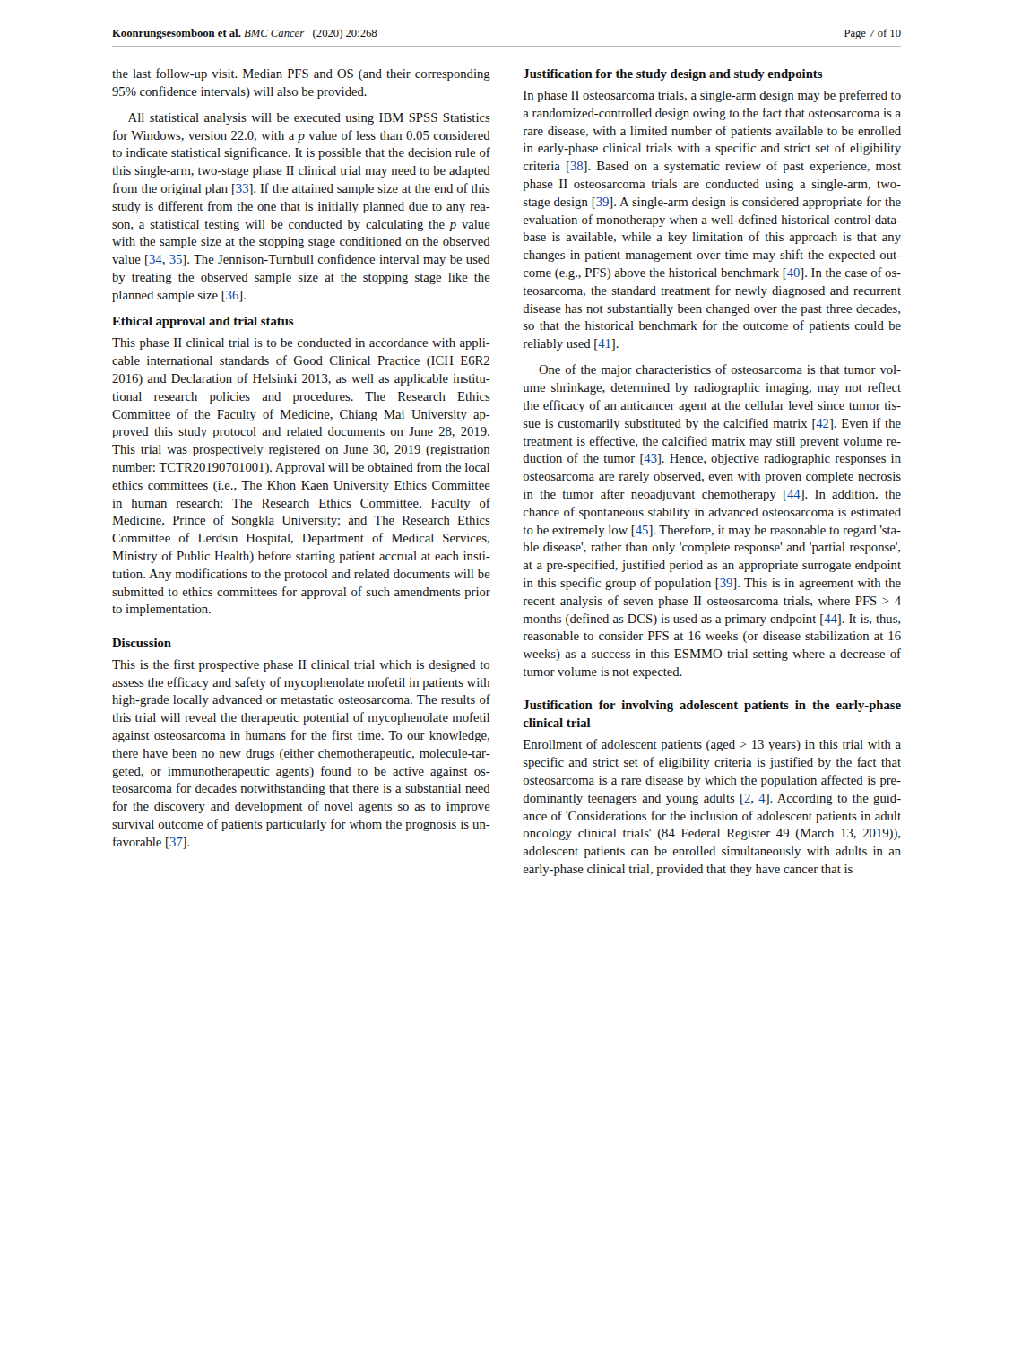Koonrungsesomboon et al. BMC Cancer (2020) 20:268
Page 7 of 10
the last follow-up visit. Median PFS and OS (and their corresponding 95% confidence intervals) will also be provided.
All statistical analysis will be executed using IBM SPSS Statistics for Windows, version 22.0, with a p value of less than 0.05 considered to indicate statistical significance. It is possible that the decision rule of this single-arm, two-stage phase II clinical trial may need to be adapted from the original plan [33]. If the attained sample size at the end of this study is different from the one that is initially planned due to any reason, a statistical testing will be conducted by calculating the p value with the sample size at the stopping stage conditioned on the observed value [34, 35]. The Jennison-Turnbull confidence interval may be used by treating the observed sample size at the stopping stage like the planned sample size [36].
Ethical approval and trial status
This phase II clinical trial is to be conducted in accordance with applicable international standards of Good Clinical Practice (ICH E6R2 2016) and Declaration of Helsinki 2013, as well as applicable institutional research policies and procedures. The Research Ethics Committee of the Faculty of Medicine, Chiang Mai University approved this study protocol and related documents on June 28, 2019. This trial was prospectively registered on June 30, 2019 (registration number: TCTR20190701001). Approval will be obtained from the local ethics committees (i.e., The Khon Kaen University Ethics Committee in human research; The Research Ethics Committee, Faculty of Medicine, Prince of Songkla University; and The Research Ethics Committee of Lerdsin Hospital, Department of Medical Services, Ministry of Public Health) before starting patient accrual at each institution. Any modifications to the protocol and related documents will be submitted to ethics committees for approval of such amendments prior to implementation.
Discussion
This is the first prospective phase II clinical trial which is designed to assess the efficacy and safety of mycophenolate mofetil in patients with high-grade locally advanced or metastatic osteosarcoma. The results of this trial will reveal the therapeutic potential of mycophenolate mofetil against osteosarcoma in humans for the first time. To our knowledge, there have been no new drugs (either chemotherapeutic, molecule-targeted, or immunotherapeutic agents) found to be active against osteosarcoma for decades notwithstanding that there is a substantial need for the discovery and development of novel agents so as to improve survival outcome of patients particularly for whom the prognosis is unfavorable [37].
Justification for the study design and study endpoints
In phase II osteosarcoma trials, a single-arm design may be preferred to a randomized-controlled design owing to the fact that osteosarcoma is a rare disease, with a limited number of patients available to be enrolled in early-phase clinical trials with a specific and strict set of eligibility criteria [38]. Based on a systematic review of past experience, most phase II osteosarcoma trials are conducted using a single-arm, two-stage design [39]. A single-arm design is considered appropriate for the evaluation of monotherapy when a well-defined historical control database is available, while a key limitation of this approach is that any changes in patient management over time may shift the expected outcome (e.g., PFS) above the historical benchmark [40]. In the case of osteosarcoma, the standard treatment for newly diagnosed and recurrent disease has not substantially been changed over the past three decades, so that the historical benchmark for the outcome of patients could be reliably used [41].
One of the major characteristics of osteosarcoma is that tumor volume shrinkage, determined by radiographic imaging, may not reflect the efficacy of an anticancer agent at the cellular level since tumor tissue is customarily substituted by the calcified matrix [42]. Even if the treatment is effective, the calcified matrix may still prevent volume reduction of the tumor [43]. Hence, objective radiographic responses in osteosarcoma are rarely observed, even with proven complete necrosis in the tumor after neoadjuvant chemotherapy [44]. In addition, the chance of spontaneous stability in advanced osteosarcoma is estimated to be extremely low [45]. Therefore, it may be reasonable to regard 'stable disease', rather than only 'complete response' and 'partial response', at a pre-specified, justified period as an appropriate surrogate endpoint in this specific group of population [39]. This is in agreement with the recent analysis of seven phase II osteosarcoma trials, where PFS > 4 months (defined as DCS) is used as a primary endpoint [44]. It is, thus, reasonable to consider PFS at 16 weeks (or disease stabilization at 16 weeks) as a success in this ESMMO trial setting where a decrease of tumor volume is not expected.
Justification for involving adolescent patients in the early-phase clinical trial
Enrollment of adolescent patients (aged > 13 years) in this trial with a specific and strict set of eligibility criteria is justified by the fact that osteosarcoma is a rare disease by which the population affected is predominantly teenagers and young adults [2, 4]. According to the guidance of 'Considerations for the inclusion of adolescent patients in adult oncology clinical trials' (84 Federal Register 49 (March 13, 2019)), adolescent patients can be enrolled simultaneously with adults in an early-phase clinical trial, provided that they have cancer that is